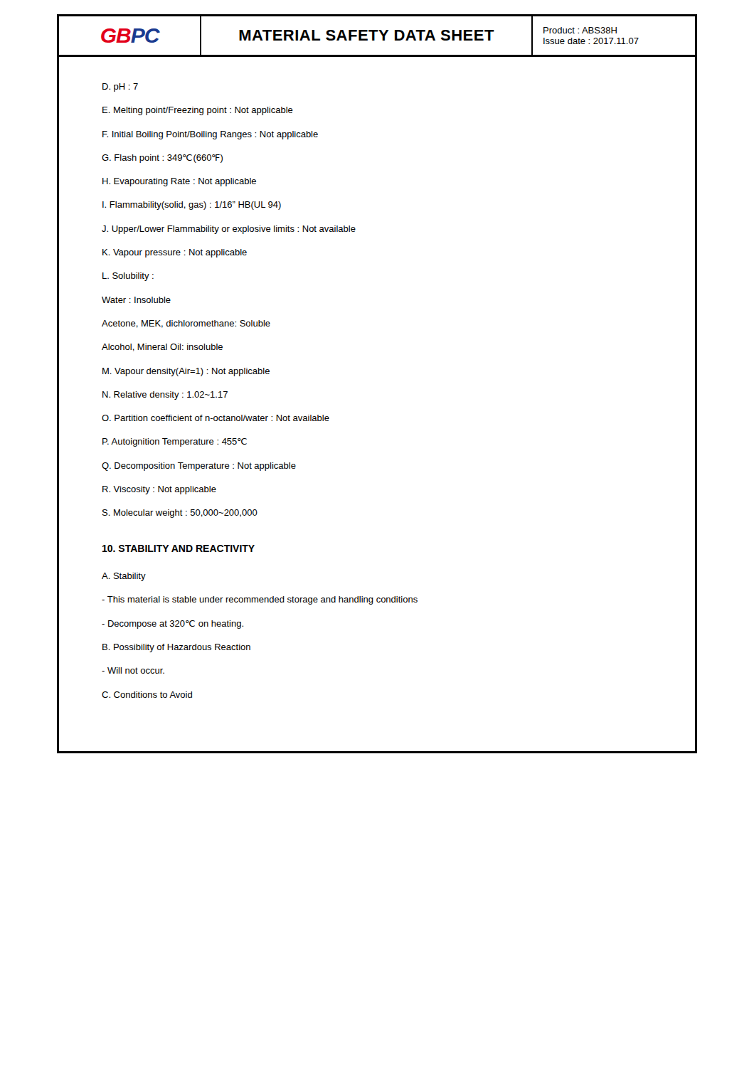GB PC
MATERIAL SAFETY DATA SHEET
Product : ABS38H
Issue date : 2017.11.07
D. pH : 7
E. Melting point/Freezing point : Not applicable
F. Initial Boiling Point/Boiling Ranges : Not applicable
G. Flash point : 349℃(660℉)
H. Evapourating Rate : Not applicable
I. Flammability(solid, gas) : 1/16” HB(UL 94)
J. Upper/Lower Flammability or explosive limits : Not available
K. Vapour pressure : Not applicable
L. Solubility :
Water : Insoluble
Acetone, MEK, dichloromethane: Soluble
Alcohol, Mineral Oil: insoluble
M. Vapour density(Air=1) : Not applicable
N. Relative density : 1.02~1.17
O. Partition coefficient of n-octanol/water : Not available
P. Autoignition Temperature : 455℃
Q. Decomposition Temperature : Not applicable
R. Viscosity : Not applicable
S. Molecular weight : 50,000~200,000
10. STABILITY AND REACTIVITY
A. Stability
- This material is stable under recommended storage and handling conditions
- Decompose at 320℃ on heating.
B. Possibility of Hazardous Reaction
- Will not occur.
C. Conditions to Avoid